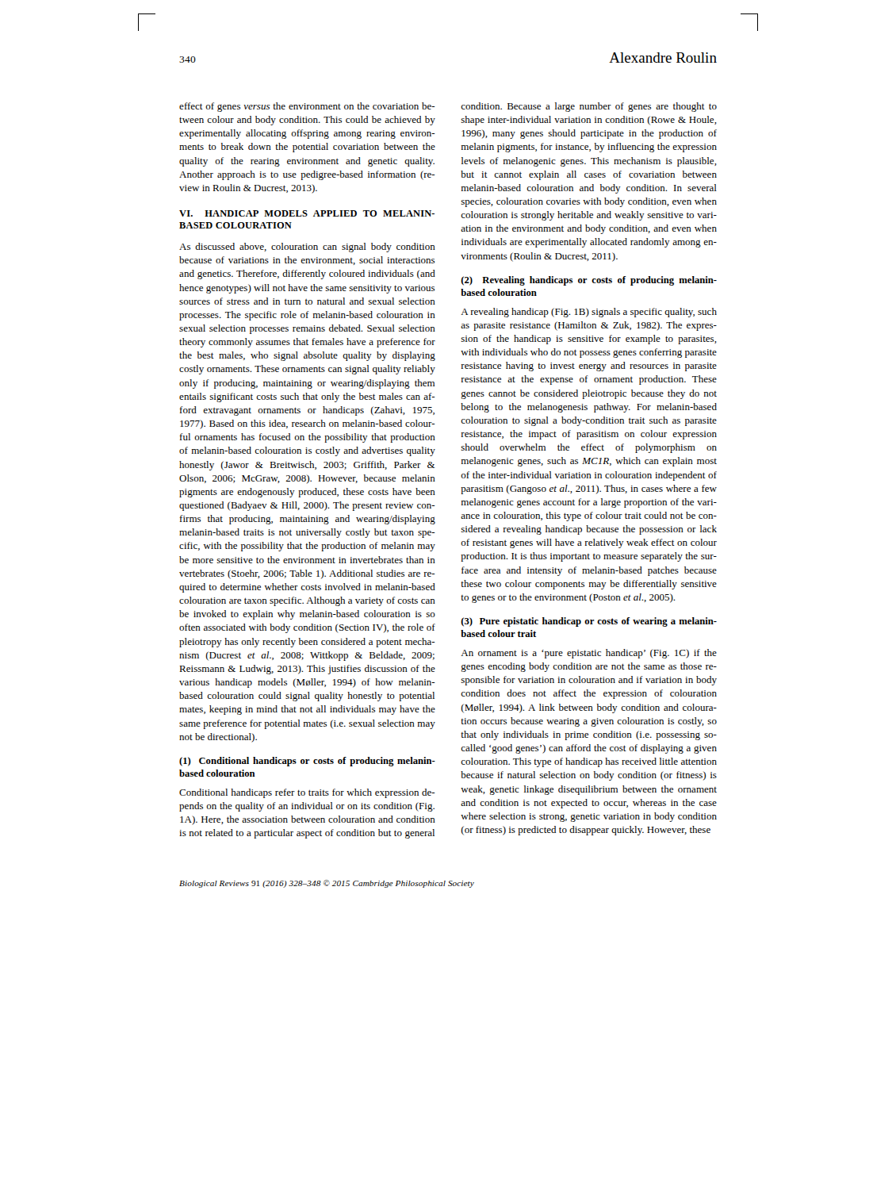340
Alexandre Roulin
effect of genes versus the environment on the covariation between colour and body condition. This could be achieved by experimentally allocating offspring among rearing environments to break down the potential covariation between the quality of the rearing environment and genetic quality. Another approach is to use pedigree-based information (review in Roulin & Ducrest, 2013).
VI. Handicap models applied to melanin-based colouration
As discussed above, colouration can signal body condition because of variations in the environment, social interactions and genetics. Therefore, differently coloured individuals (and hence genotypes) will not have the same sensitivity to various sources of stress and in turn to natural and sexual selection processes. The specific role of melanin-based colouration in sexual selection processes remains debated. Sexual selection theory commonly assumes that females have a preference for the best males, who signal absolute quality by displaying costly ornaments. These ornaments can signal quality reliably only if producing, maintaining or wearing/displaying them entails significant costs such that only the best males can afford extravagant ornaments or handicaps (Zahavi, 1975, 1977). Based on this idea, research on melanin-based colourful ornaments has focused on the possibility that production of melanin-based colouration is costly and advertises quality honestly (Jawor & Breitwisch, 2003; Griffith, Parker & Olson, 2006; McGraw, 2008). However, because melanin pigments are endogenously produced, these costs have been questioned (Badyaev & Hill, 2000). The present review confirms that producing, maintaining and wearing/displaying melanin-based traits is not universally costly but taxon specific, with the possibility that the production of melanin may be more sensitive to the environment in invertebrates than in vertebrates (Stoehr, 2006; Table 1). Additional studies are required to determine whether costs involved in melanin-based colouration are taxon specific. Although a variety of costs can be invoked to explain why melanin-based colouration is so often associated with body condition (Section IV), the role of pleiotropy has only recently been considered a potent mechanism (Ducrest et al., 2008; Wittkopp & Beldade, 2009; Reissmann & Ludwig, 2013). This justifies discussion of the various handicap models (Møller, 1994) of how melanin-based colouration could signal quality honestly to potential mates, keeping in mind that not all individuals may have the same preference for potential mates (i.e. sexual selection may not be directional).
(1) Conditional handicaps or costs of producing melanin-based colouration
Conditional handicaps refer to traits for which expression depends on the quality of an individual or on its condition (Fig. 1A). Here, the association between colouration and condition is not related to a particular aspect of condition but to general condition. Because a large number of genes are thought to shape inter-individual variation in condition (Rowe & Houle, 1996), many genes should participate in the production of melanin pigments, for instance, by influencing the expression levels of melanogenic genes. This mechanism is plausible, but it cannot explain all cases of covariation between melanin-based colouration and body condition. In several species, colouration covaries with body condition, even when colouration is strongly heritable and weakly sensitive to variation in the environment and body condition, and even when individuals are experimentally allocated randomly among environments (Roulin & Ducrest, 2011).
(2) Revealing handicaps or costs of producing melanin-based colouration
A revealing handicap (Fig. 1B) signals a specific quality, such as parasite resistance (Hamilton & Zuk, 1982). The expression of the handicap is sensitive for example to parasites, with individuals who do not possess genes conferring parasite resistance having to invest energy and resources in parasite resistance at the expense of ornament production. These genes cannot be considered pleiotropic because they do not belong to the melanogenesis pathway. For melanin-based colouration to signal a body-condition trait such as parasite resistance, the impact of parasitism on colour expression should overwhelm the effect of polymorphism on melanogenic genes, such as MC1R, which can explain most of the inter-individual variation in colouration independent of parasitism (Gangoso et al., 2011). Thus, in cases where a few melanogenic genes account for a large proportion of the variance in colouration, this type of colour trait could not be considered a revealing handicap because the possession or lack of resistant genes will have a relatively weak effect on colour production. It is thus important to measure separately the surface area and intensity of melanin-based patches because these two colour components may be differentially sensitive to genes or to the environment (Poston et al., 2005).
(3) Pure epistatic handicap or costs of wearing a melanin-based colour trait
An ornament is a ‘pure epistatic handicap’ (Fig. 1C) if the genes encoding body condition are not the same as those responsible for variation in colouration and if variation in body condition does not affect the expression of colouration (Møller, 1994). A link between body condition and colouration occurs because wearing a given colouration is costly, so that only individuals in prime condition (i.e. possessing so-called ‘good genes’) can afford the cost of displaying a given colouration. This type of handicap has received little attention because if natural selection on body condition (or fitness) is weak, genetic linkage disequilibrium between the ornament and condition is not expected to occur, whereas in the case where selection is strong, genetic variation in body condition (or fitness) is predicted to disappear quickly. However, these
Biological Reviews 91 (2016) 328–348 © 2015 Cambridge Philosophical Society